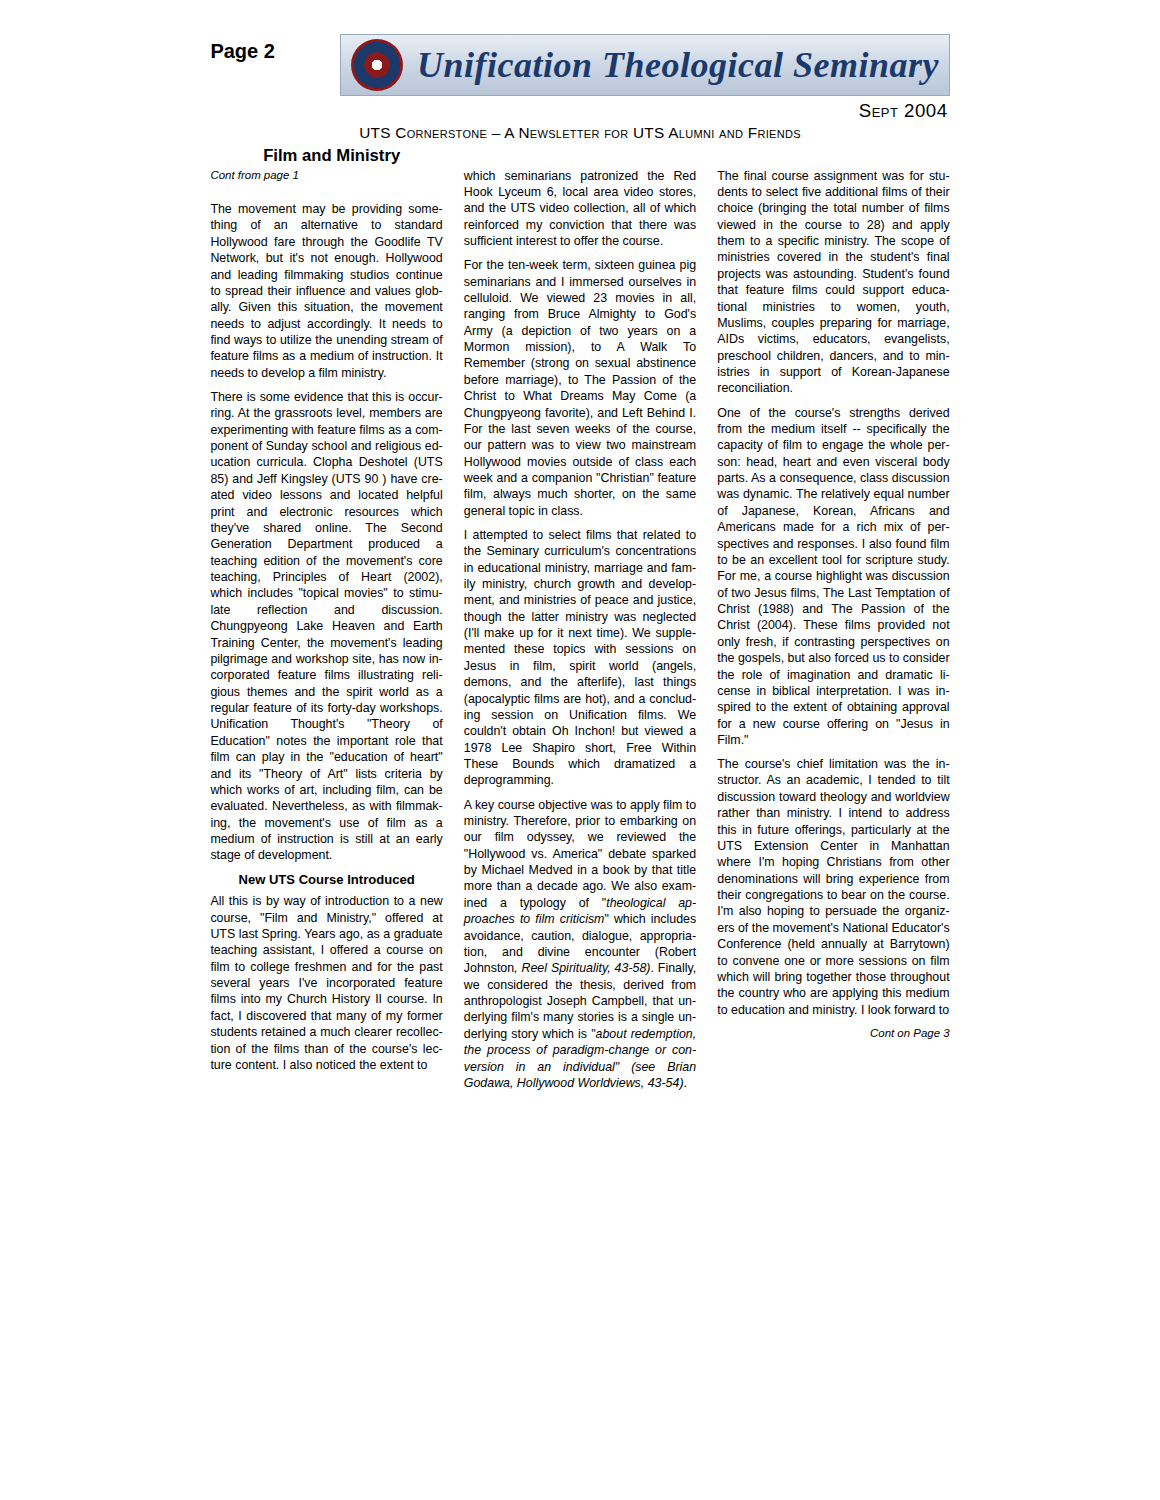Page 2
Unification Theological Seminary
Sept 2004
UTS Cornerstone – A Newsletter for UTS Alumni and Friends
Film and Ministry
Cont from page 1
The movement may be providing something of an alternative to standard Hollywood fare through the Goodlife TV Network, but it's not enough. Hollywood and leading filmmaking studios continue to spread their influence and values globally. Given this situation, the movement needs to adjust accordingly. It needs to find ways to utilize the unending stream of feature films as a medium of instruction. It needs to develop a film ministry.
There is some evidence that this is occurring. At the grassroots level, members are experimenting with feature films as a component of Sunday school and religious education curricula. Clopha Deshotel (UTS 85) and Jeff Kingsley (UTS 90 ) have created video lessons and located helpful print and electronic resources which they've shared online. The Second Generation Department produced a teaching edition of the movement's core teaching, Principles of Heart (2002), which includes "topical movies" to stimulate reflection and discussion. Chungpyeong Lake Heaven and Earth Training Center, the movement's leading pilgrimage and workshop site, has now incorporated feature films illustrating religious themes and the spirit world as a regular feature of its forty-day workshops. Unification Thought's "Theory of Education" notes the important role that film can play in the "education of heart" and its "Theory of Art" lists criteria by which works of art, including film, can be evaluated. Nevertheless, as with filmmaking, the movement's use of film as a medium of instruction is still at an early stage of development.
New UTS Course Introduced
All this is by way of introduction to a new course, "Film and Ministry," offered at UTS last Spring. Years ago, as a graduate teaching assistant, I offered a course on film to college freshmen and for the past several years I've incorporated feature films into my Church History II course. In fact, I discovered that many of my former students retained a much clearer recollection of the films than of the course's lecture content. I also noticed the extent to
which seminarians patronized the Red Hook Lyceum 6, local area video stores, and the UTS video collection, all of which reinforced my conviction that there was sufficient interest to offer the course.
For the ten-week term, sixteen guinea pig seminarians and I immersed ourselves in celluloid. We viewed 23 movies in all, ranging from Bruce Almighty to God's Army (a depiction of two years on a Mormon mission), to A Walk To Remember (strong on sexual abstinence before marriage), to The Passion of the Christ to What Dreams May Come (a Chungpyeong favorite), and Left Behind I. For the last seven weeks of the course, our pattern was to view two mainstream Hollywood movies outside of class each week and a companion "Christian" feature film, always much shorter, on the same general topic in class.
I attempted to select films that related to the Seminary curriculum's concentrations in educational ministry, marriage and family ministry, church growth and development, and ministries of peace and justice, though the latter ministry was neglected (I'll make up for it next time). We supplemented these topics with sessions on Jesus in film, spirit world (angels, demons, and the afterlife), last things (apocalyptic films are hot), and a concluding session on Unification films. We couldn't obtain Oh Inchon! but viewed a 1978 Lee Shapiro short, Free Within These Bounds which dramatized a deprogramming.
A key course objective was to apply film to ministry. Therefore, prior to embarking on our film odyssey, we reviewed the "Hollywood vs. America" debate sparked by Michael Medved in a book by that title more than a decade ago. We also examined a typology of "theological approaches to film criticism" which includes avoidance, caution, dialogue, appropriation, and divine encounter (Robert Johnston, Reel Spirituality, 43-58). Finally, we considered the thesis, derived from anthropologist Joseph Campbell, that underlying film's many stories is a single underlying story which is "about redemption, the process of paradigm-change or conversion in an individual" (see Brian Godawa, Hollywood Worldviews, 43-54).
The final course assignment was for students to select five additional films of their choice (bringing the total number of films viewed in the course to 28) and apply them to a specific ministry. The scope of ministries covered in the student's final projects was astounding. Student's found that feature films could support educational ministries to women, youth, Muslims, couples preparing for marriage, AIDs victims, educators, evangelists, preschool children, dancers, and to ministries in support of Korean-Japanese reconciliation.
One of the course's strengths derived from the medium itself -- specifically the capacity of film to engage the whole person: head, heart and even visceral body parts. As a consequence, class discussion was dynamic. The relatively equal number of Japanese, Korean, Africans and Americans made for a rich mix of perspectives and responses. I also found film to be an excellent tool for scripture study. For me, a course highlight was discussion of two Jesus films, The Last Temptation of Christ (1988) and The Passion of the Christ (2004). These films provided not only fresh, if contrasting perspectives on the gospels, but also forced us to consider the role of imagination and dramatic license in biblical interpretation. I was inspired to the extent of obtaining approval for a new course offering on "Jesus in Film."
The course's chief limitation was the instructor. As an academic, I tended to tilt discussion toward theology and worldview rather than ministry. I intend to address this in future offerings, particularly at the UTS Extension Center in Manhattan where I'm hoping Christians from other denominations will bring experience from their congregations to bear on the course. I'm also hoping to persuade the organizers of the movement's National Educator's Conference (held annually at Barrytown) to convene one or more sessions on film which will bring together those throughout the country who are applying this medium to education and ministry. I look forward to
Cont on Page 3